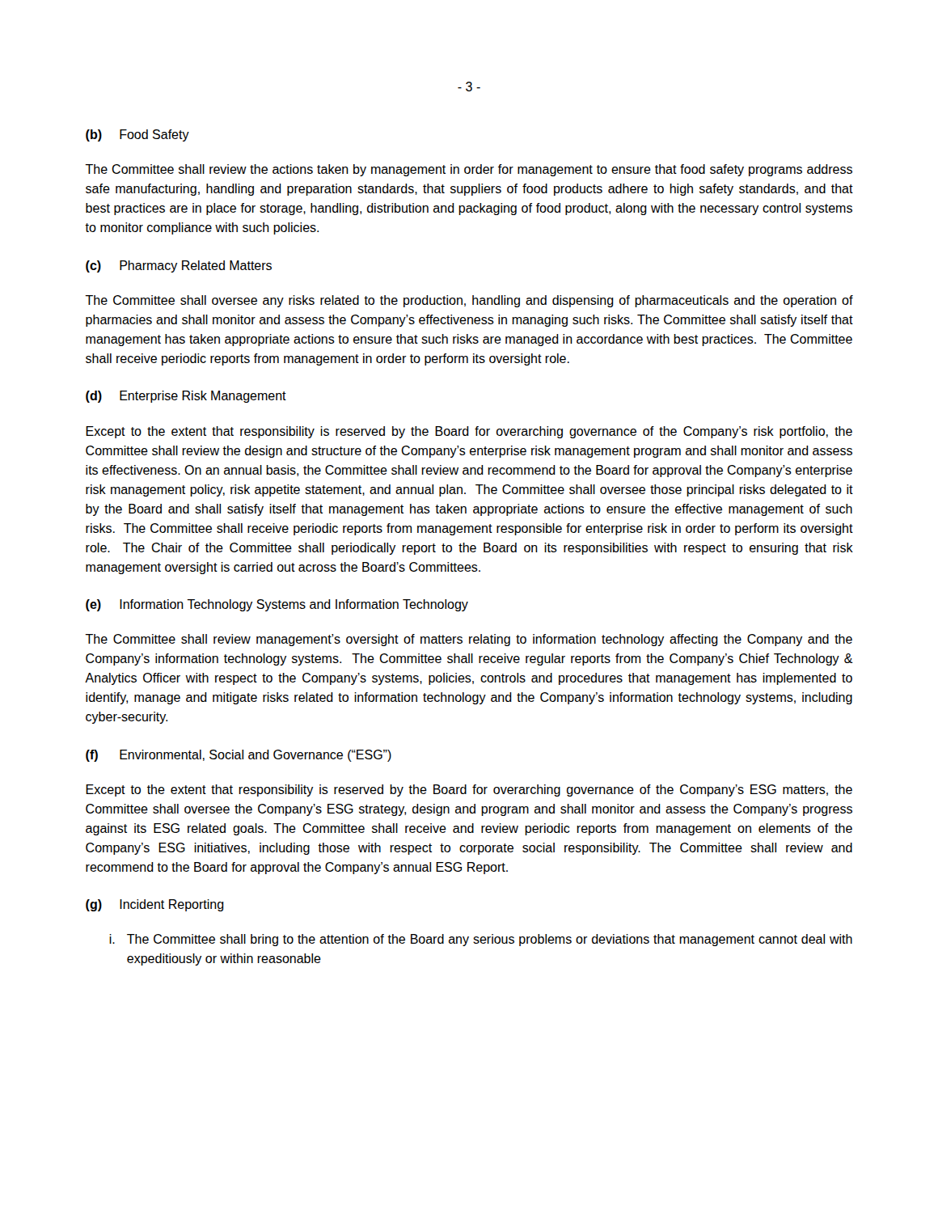- 3 -
(b) Food Safety
The Committee shall review the actions taken by management in order for management to ensure that food safety programs address safe manufacturing, handling and preparation standards, that suppliers of food products adhere to high safety standards, and that best practices are in place for storage, handling, distribution and packaging of food product, along with the necessary control systems to monitor compliance with such policies.
(c) Pharmacy Related Matters
The Committee shall oversee any risks related to the production, handling and dispensing of pharmaceuticals and the operation of pharmacies and shall monitor and assess the Company’s effectiveness in managing such risks. The Committee shall satisfy itself that management has taken appropriate actions to ensure that such risks are managed in accordance with best practices. The Committee shall receive periodic reports from management in order to perform its oversight role.
(d) Enterprise Risk Management
Except to the extent that responsibility is reserved by the Board for overarching governance of the Company’s risk portfolio, the Committee shall review the design and structure of the Company’s enterprise risk management program and shall monitor and assess its effectiveness. On an annual basis, the Committee shall review and recommend to the Board for approval the Company’s enterprise risk management policy, risk appetite statement, and annual plan. The Committee shall oversee those principal risks delegated to it by the Board and shall satisfy itself that management has taken appropriate actions to ensure the effective management of such risks. The Committee shall receive periodic reports from management responsible for enterprise risk in order to perform its oversight role. The Chair of the Committee shall periodically report to the Board on its responsibilities with respect to ensuring that risk management oversight is carried out across the Board’s Committees.
(e) Information Technology Systems and Information Technology
The Committee shall review management’s oversight of matters relating to information technology affecting the Company and the Company’s information technology systems. The Committee shall receive regular reports from the Company’s Chief Technology & Analytics Officer with respect to the Company’s systems, policies, controls and procedures that management has implemented to identify, manage and mitigate risks related to information technology and the Company’s information technology systems, including cyber-security.
(f) Environmental, Social and Governance (“ESG”)
Except to the extent that responsibility is reserved by the Board for overarching governance of the Company’s ESG matters, the Committee shall oversee the Company’s ESG strategy, design and program and shall monitor and assess the Company’s progress against its ESG related goals. The Committee shall receive and review periodic reports from management on elements of the Company’s ESG initiatives, including those with respect to corporate social responsibility. The Committee shall review and recommend to the Board for approval the Company’s annual ESG Report.
(g) Incident Reporting
The Committee shall bring to the attention of the Board any serious problems or deviations that management cannot deal with expeditiously or within reasonable